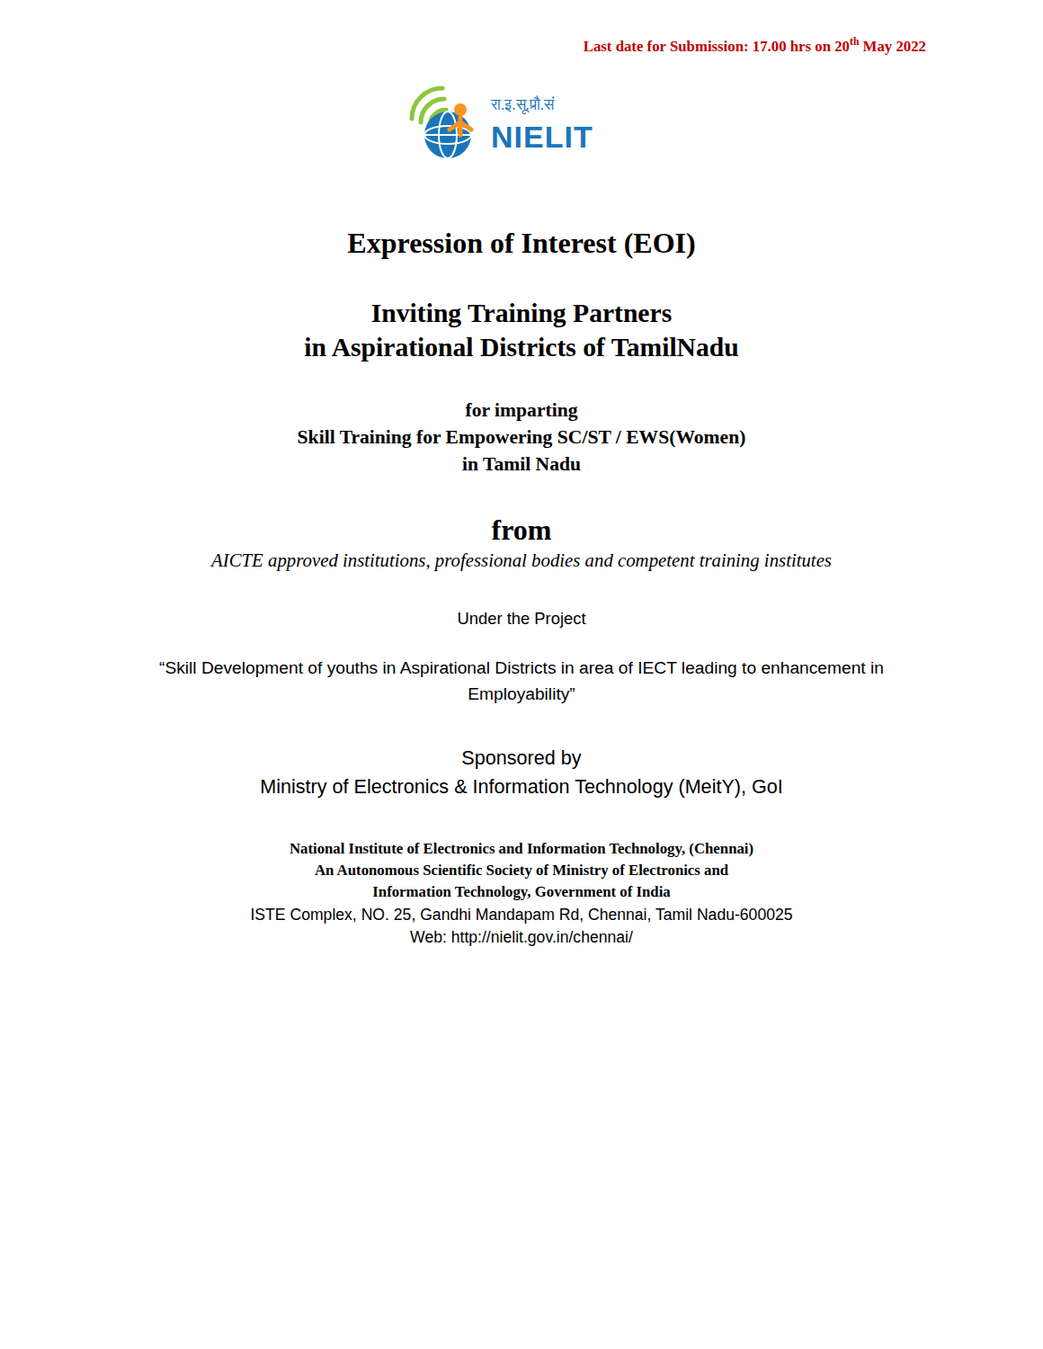Last date for Submission: 17.00 hrs on 20th May 2022
रा.इ.सू.प्रौ.सं NIELIT
Expression of Interest (EOI)
Inviting Training Partners
in Aspirational Districts of TamilNadu
for imparting
Skill Training for Empowering SC/ST / EWS(Women)
in Tamil Nadu
from
AICTE approved institutions, professional bodies and competent training institutes
Under the Project
“Skill Development of youths in Aspirational Districts in area of IECT leading to enhancement in Employability”
Sponsored by
Ministry of Electronics & Information Technology (MeitY), GoI
National Institute of Electronics and Information Technology, (Chennai)
An Autonomous Scientific Society of Ministry of Electronics and
Information Technology, Government of India
ISTE Complex, NO. 25, Gandhi Mandapam Rd, Chennai, Tamil Nadu-600025
Web: http://nielit.gov.in/chennai/